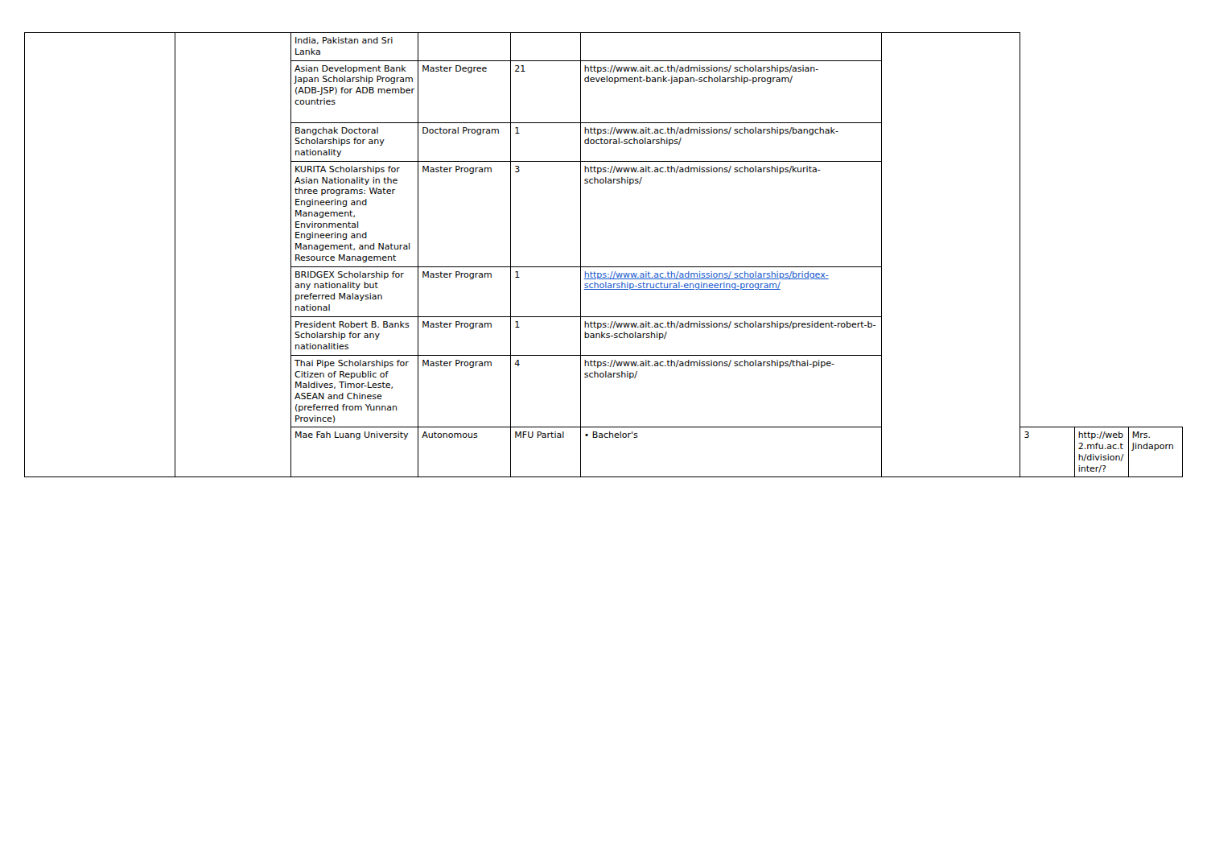| | | India, Pakistan and Sri Lanka | | | | |
| Asian Development Bank Japan Scholarship Program (ADB-JSP) for ADB member countries | Master Degree | 21 | https://www.ait.ac.th/admissions/ scholarships/asian-development-bank-japan-scholarship-program/ |
| Bangchak Doctoral Scholarships for any nationality | Doctoral Program | 1 | https://www.ait.ac.th/admissions/ scholarships/bangchak-doctoral-scholarships/ |
| KURITA Scholarships for Asian Nationality in the three programs: Water Engineering and Management, Environmental Engineering and Management, and Natural Resource Management | Master Program | 3 | https://www.ait.ac.th/admissions/ scholarships/kurita-scholarships/ |
| BRIDGEX Scholarship for any nationality but preferred Malaysian national | Master Program | 1 | https://www.ait.ac.th/admissions/ scholarships/bridgex-scholarship-structural-engineering-program/ |
| President Robert B. Banks Scholarship for any nationalities | Master Program | 1 | https://www.ait.ac.th/admissions/ scholarships/president-robert-b-banks-scholarship/ |
| Thai Pipe Scholarships for Citizen of Republic of Maldives, Timor-Leste, ASEAN and Chinese (preferred from Yunnan Province) | Master Program | 4 | https://www.ait.ac.th/admissions/ scholarships/thai-pipe-scholarship/ |
| Mae Fah Luang University | Autonomous | MFU Partial | • Bachelor's | 3 | http://web2.mfu.ac.th/division/inter/? | Mrs. Jindaporn |